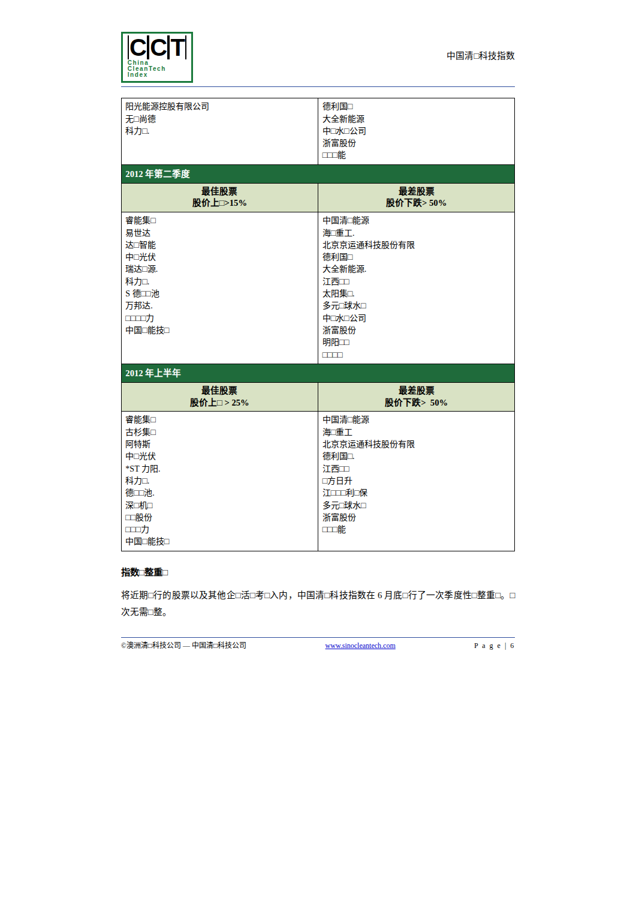CCT China CleanTech Index
中国清□科技指数
| 阳光能源控股有限公司 无□尚德 科力□. | 德利国□ 大全新能源 中□水□公司 浙富股份 □□□能 |
| 2012 年第二季度 |
| 最佳股票 股价上□>15% | 最差股票 股价下跌> 50% |
| 睿能集□ 易世达 达□智能 中□光伏 瑞达□源. 科力□. S 德□□池 万邦达. □□□□力 中国□能技□ | 中国清□能源 海□重工. 北京京运通科技股份有限 德利国□ 大全新能源. 江西□□ 太阳集□. 多元□球水□ 中□水□公司 浙富股份 明阳□□ □□□□ |
| 2012 年上半年 |
| 最佳股票 股价上□ > 25% | 最差股票 股价下跌> 50% |
| 睿能集□ 古杉集□ 阿特斯 中□光伏 *ST 力阳. 科力□. 德□□池. 深□机□ □□股份 □□□力 中国□能技□ | 中国清□能源 海□重工 北京京运通科技股份有限 德利国□. 江西□□ □方日升 江□□□利□保 多元□球水□ 浙富股份 □□□能 |
指数□整重□
将近期□行的股票以及其他企□活□考□入内，中国清□科技指数在 6 月底□行了一次季度性□整重□。□次无需□整。
©澳洲清□科技公司 — 中国清□科技公司 www.sinocleantech.com P a g e | 6